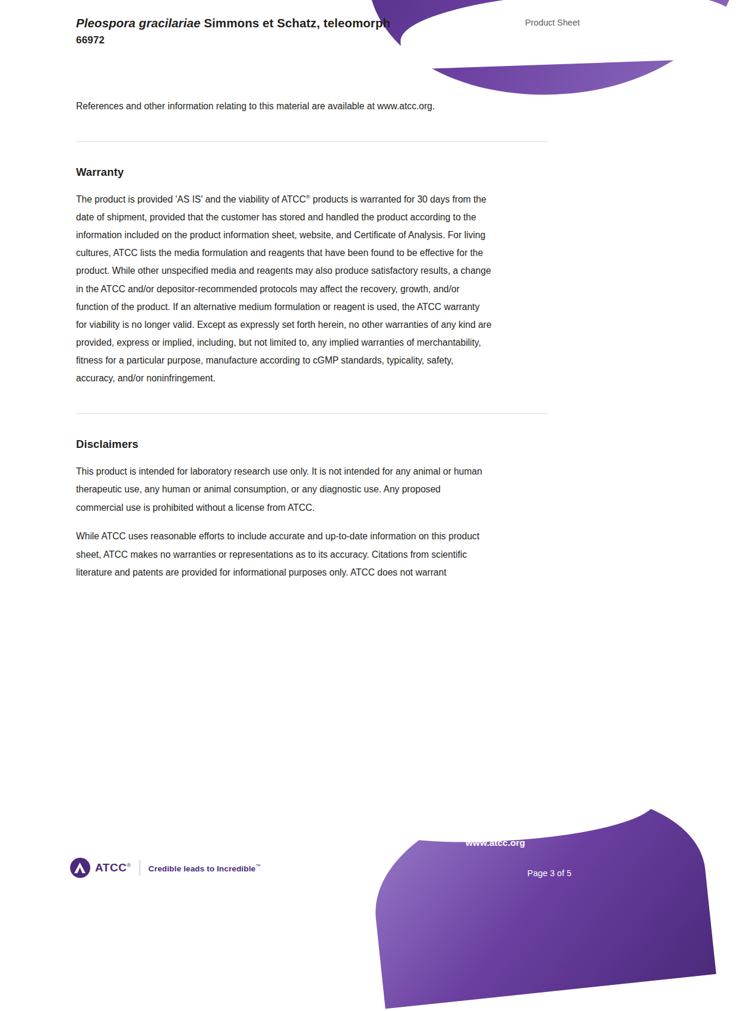Pleospora gracilariae Simmons et Schatz, teleomorph
66972
Product Sheet
References and other information relating to this material are available at www.atcc.org.
Warranty
The product is provided 'AS IS' and the viability of ATCC® products is warranted for 30 days from the date of shipment, provided that the customer has stored and handled the product according to the information included on the product information sheet, website, and Certificate of Analysis. For living cultures, ATCC lists the media formulation and reagents that have been found to be effective for the product. While other unspecified media and reagents may also produce satisfactory results, a change in the ATCC and/or depositor-recommended protocols may affect the recovery, growth, and/or function of the product. If an alternative medium formulation or reagent is used, the ATCC warranty for viability is no longer valid. Except as expressly set forth herein, no other warranties of any kind are provided, express or implied, including, but not limited to, any implied warranties of merchantability, fitness for a particular purpose, manufacture according to cGMP standards, typicality, safety, accuracy, and/or noninfringement.
Disclaimers
This product is intended for laboratory research use only. It is not intended for any animal or human therapeutic use, any human or animal consumption, or any diagnostic use. Any proposed commercial use is prohibited without a license from ATCC.
While ATCC uses reasonable efforts to include accurate and up-to-date information on this product sheet, ATCC makes no warranties or representations as to its accuracy. Citations from scientific literature and patents are provided for informational purposes only. ATCC does not warrant
ATCC®
Credible leads to Incredible™
www.atcc.org
Page 3 of 5